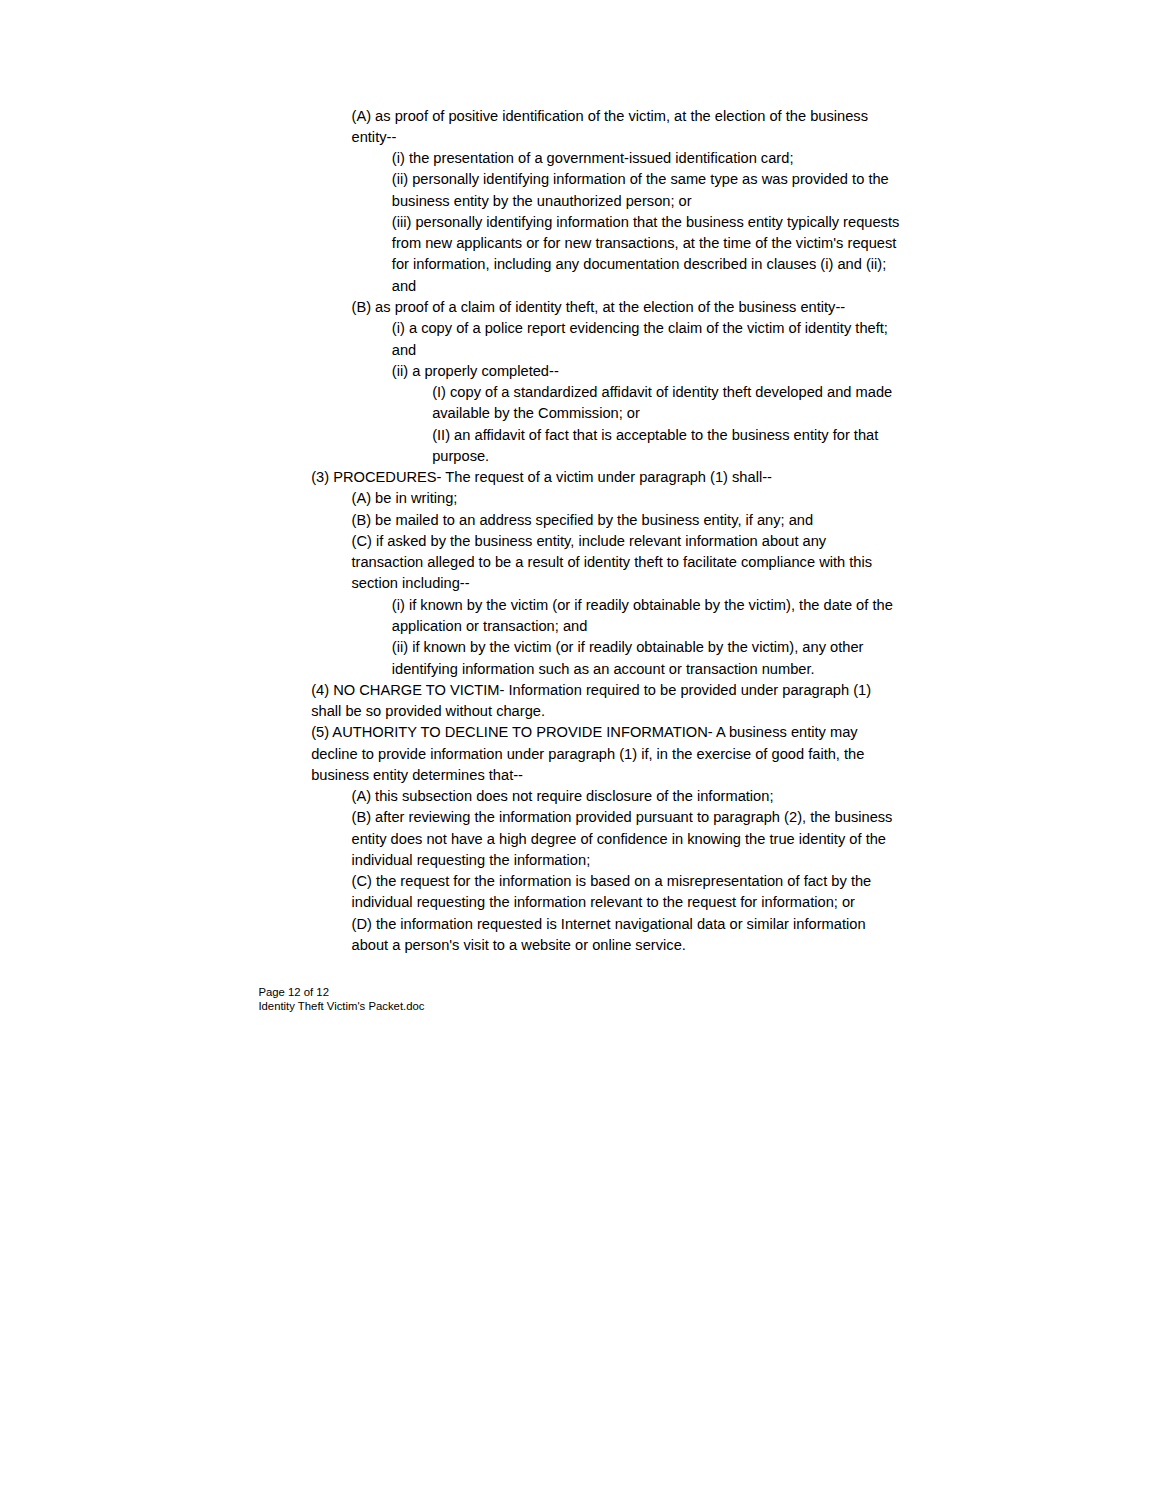(A) as proof of positive identification of the victim, at the election of the business entity--
(i) the presentation of a government-issued identification card;
(ii) personally identifying information of the same type as was provided to the business entity by the unauthorized person; or
(iii) personally identifying information that the business entity typically requests from new applicants or for new transactions, at the time of the victim's request for information, including any documentation described in clauses (i) and (ii); and
(B) as proof of a claim of identity theft, at the election of the business entity--
(i) a copy of a police report evidencing the claim of the victim of identity theft; and
(ii) a properly completed--
(I) copy of a standardized affidavit of identity theft developed and made available by the Commission; or
(II) an affidavit of fact that is acceptable to the business entity for that purpose.
(3) PROCEDURES- The request of a victim under paragraph (1) shall--
(A) be in writing;
(B) be mailed to an address specified by the business entity, if any; and
(C) if asked by the business entity, include relevant information about any transaction alleged to be a result of identity theft to facilitate compliance with this section including--
(i) if known by the victim (or if readily obtainable by the victim), the date of the application or transaction; and
(ii) if known by the victim (or if readily obtainable by the victim), any other identifying information such as an account or transaction number.
(4) NO CHARGE TO VICTIM- Information required to be provided under paragraph (1) shall be so provided without charge.
(5) AUTHORITY TO DECLINE TO PROVIDE INFORMATION- A business entity may decline to provide information under paragraph (1) if, in the exercise of good faith, the business entity determines that--
(A) this subsection does not require disclosure of the information;
(B) after reviewing the information provided pursuant to paragraph (2), the business entity does not have a high degree of confidence in knowing the true identity of the individual requesting the information;
(C) the request for the information is based on a misrepresentation of fact by the individual requesting the information relevant to the request for information; or
(D) the information requested is Internet navigational data or similar information about a person's visit to a website or online service.
Page 12 of 12
Identity Theft Victim's Packet.doc